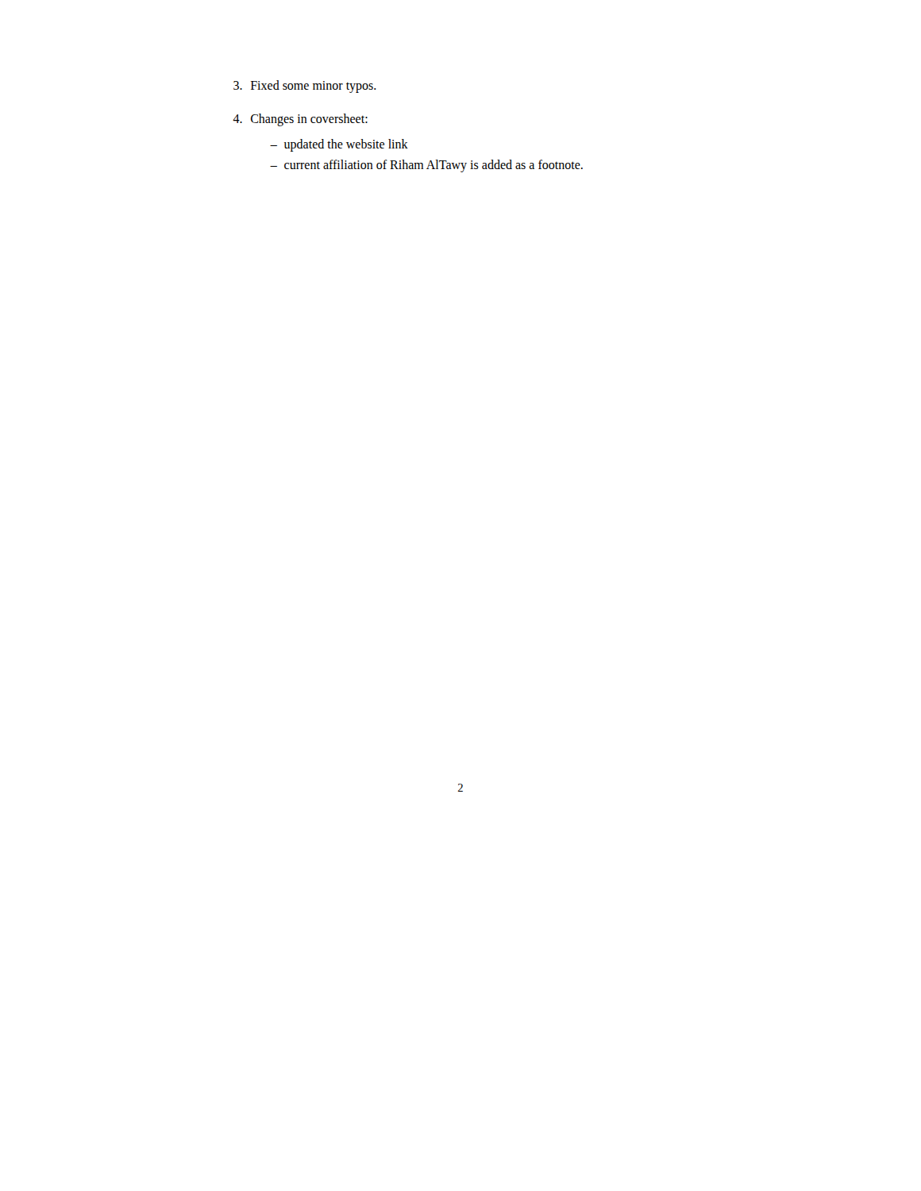Fixed some minor typos.
Changes in coversheet:
updated the website link
current affiliation of Riham AlTawy is added as a footnote.
2